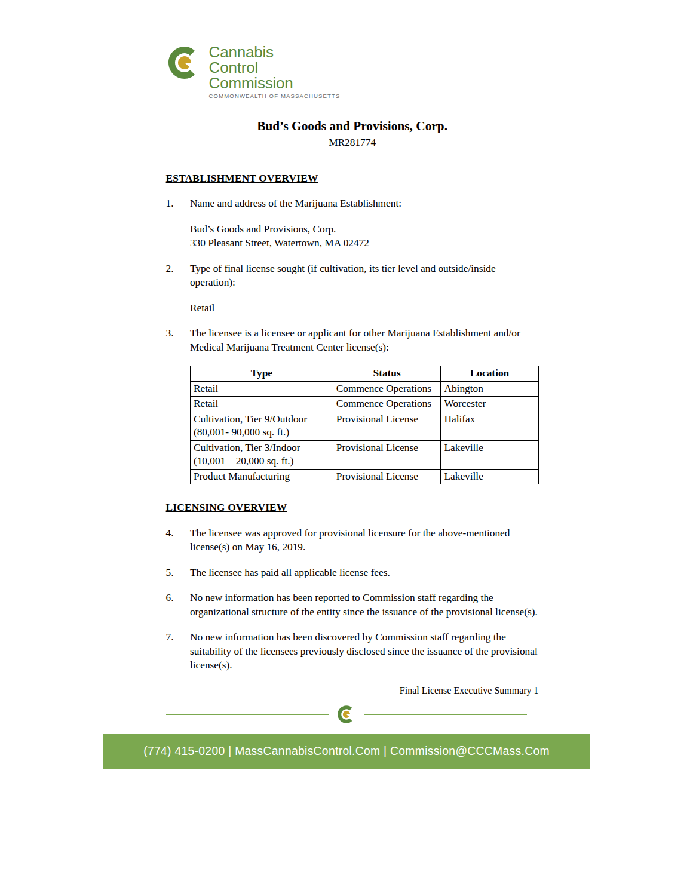Cannabis Control Commission COMMONWEALTH OF MASSACHUSETTS
Bud’s Goods and Provisions, Corp.
MR281774
ESTABLISHMENT OVERVIEW
1. Name and address of the Marijuana Establishment:
Bud’s Goods and Provisions, Corp.
330 Pleasant Street, Watertown, MA 02472
2. Type of final license sought (if cultivation, its tier level and outside/inside operation):
Retail
3. The licensee is a licensee or applicant for other Marijuana Establishment and/or Medical Marijuana Treatment Center license(s):
| Type | Status | Location |
| --- | --- | --- |
| Retail | Commence Operations | Abington |
| Retail | Commence Operations | Worcester |
| Cultivation, Tier 9/Outdoor (80,001- 90,000 sq. ft.) | Provisional License | Halifax |
| Cultivation, Tier 3/Indoor (10,001 – 20,000 sq. ft.) | Provisional License | Lakeville |
| Product Manufacturing | Provisional License | Lakeville |
LICENSING OVERVIEW
4. The licensee was approved for provisional licensure for the above-mentioned license(s) on May 16, 2019.
5. The licensee has paid all applicable license fees.
6. No new information has been reported to Commission staff regarding the organizational structure of the entity since the issuance of the provisional license(s).
7. No new information has been discovered by Commission staff regarding the suitability of the licensees previously disclosed since the issuance of the provisional license(s).
Final License Executive Summary 1
(774) 415-0200 | MassCannabisControl.Com | Commission@CCCMass.Com